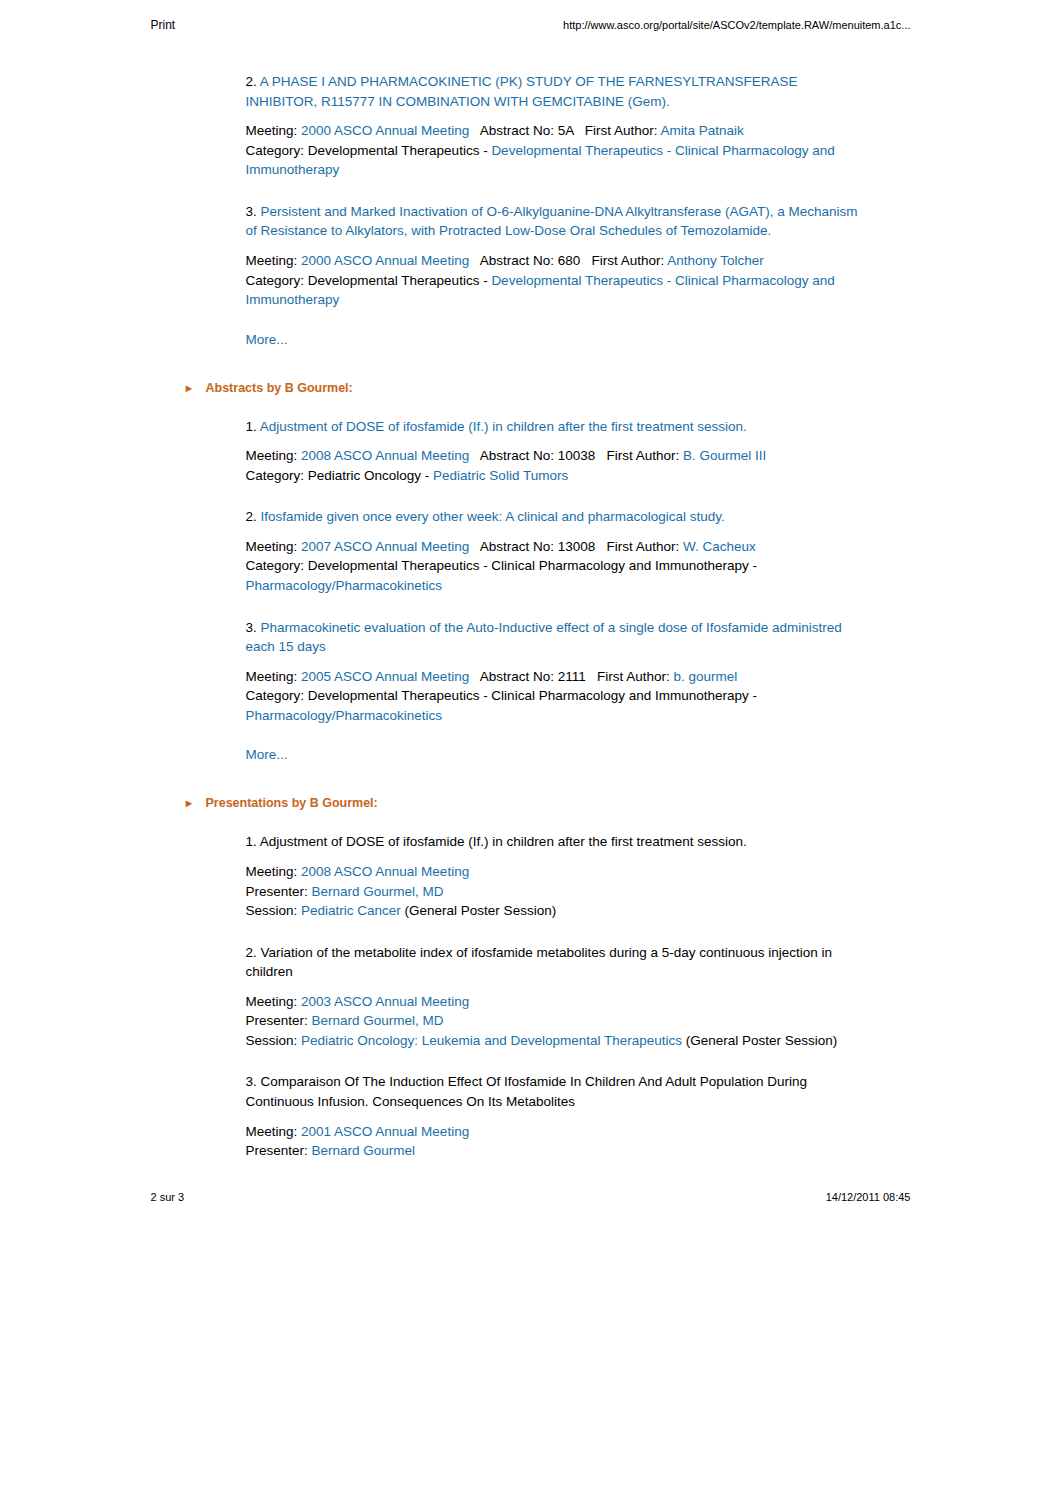Print
http://www.asco.org/portal/site/ASCOv2/template.RAW/menuitem.a1c...
2. A PHASE I AND PHARMACOKINETIC (PK) STUDY OF THE FARNESYLTRANSFERASE INHIBITOR, R115777 IN COMBINATION WITH GEMCITABINE (Gem).
Meeting: 2000 ASCO Annual Meeting Abstract No: 5A First Author: Amita Patnaik
Category: Developmental Therapeutics - Developmental Therapeutics - Clinical Pharmacology and Immunotherapy
3. Persistent and Marked Inactivation of O-6-Alkylguanine-DNA Alkyltransferase (AGAT), a Mechanism of Resistance to Alkylators, with Protracted Low-Dose Oral Schedules of Temozolamide.
Meeting: 2000 ASCO Annual Meeting Abstract No: 680 First Author: Anthony Tolcher
Category: Developmental Therapeutics - Developmental Therapeutics - Clinical Pharmacology and Immunotherapy
More...
►Abstracts by B Gourmel:
1. Adjustment of DOSE of ifosfamide (If.) in children after the first treatment session.
Meeting: 2008 ASCO Annual Meeting Abstract No: 10038 First Author: B. Gourmel III
Category: Pediatric Oncology - Pediatric Solid Tumors
2. Ifosfamide given once every other week: A clinical and pharmacological study.
Meeting: 2007 ASCO Annual Meeting Abstract No: 13008 First Author: W. Cacheux
Category: Developmental Therapeutics - Clinical Pharmacology and Immunotherapy - Pharmacology/Pharmacokinetics
3. Pharmacokinetic evaluation of the Auto-Inductive effect of a single dose of Ifosfamide administred each 15 days
Meeting: 2005 ASCO Annual Meeting Abstract No: 2111 First Author: b. gourmel
Category: Developmental Therapeutics - Clinical Pharmacology and Immunotherapy - Pharmacology/Pharmacokinetics
More...
►Presentations by B Gourmel:
1. Adjustment of DOSE of ifosfamide (If.) in children after the first treatment session.
Meeting: 2008 ASCO Annual Meeting
Presenter: Bernard Gourmel, MD
Session: Pediatric Cancer (General Poster Session)
2. Variation of the metabolite index of ifosfamide metabolites during a 5-day continuous injection in children
Meeting: 2003 ASCO Annual Meeting
Presenter: Bernard Gourmel, MD
Session: Pediatric Oncology: Leukemia and Developmental Therapeutics (General Poster Session)
3. Comparaison Of The Induction Effect Of Ifosfamide In Children And Adult Population During Continuous Infusion. Consequences On Its Metabolites
Meeting: 2001 ASCO Annual Meeting
Presenter: Bernard Gourmel
2 sur 3
14/12/2011 08:45